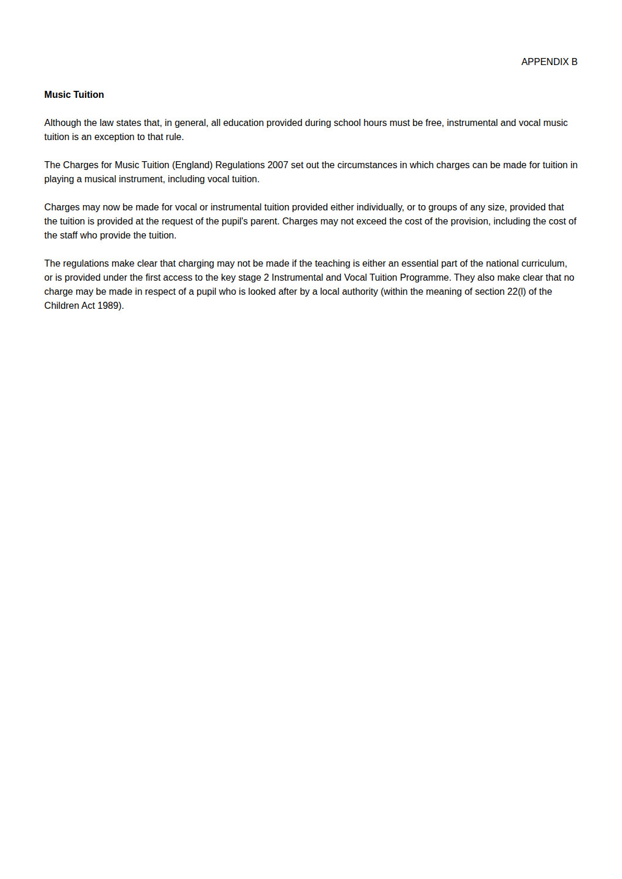APPENDIX B
Music Tuition
Although the law states that, in general, all education provided during school hours must be free, instrumental and vocal music tuition is an exception to that rule.
The Charges for Music Tuition (England) Regulations 2007 set out the circumstances in which charges can be made for tuition in playing a musical instrument, including vocal tuition.
Charges may now be made for vocal or instrumental tuition provided either individually, or to groups of any size, provided that the tuition is provided at the request of the pupil's parent. Charges may not exceed the cost of the provision, including the cost of the staff who provide the tuition.
The regulations make clear that charging may not be made if the teaching is either an essential part of the national curriculum, or is provided under the first access to the key stage 2 Instrumental and Vocal Tuition Programme. They also make clear that no charge may be made in respect of a pupil who is looked after by a local authority (within the meaning of section 22(l) of the Children Act 1989).